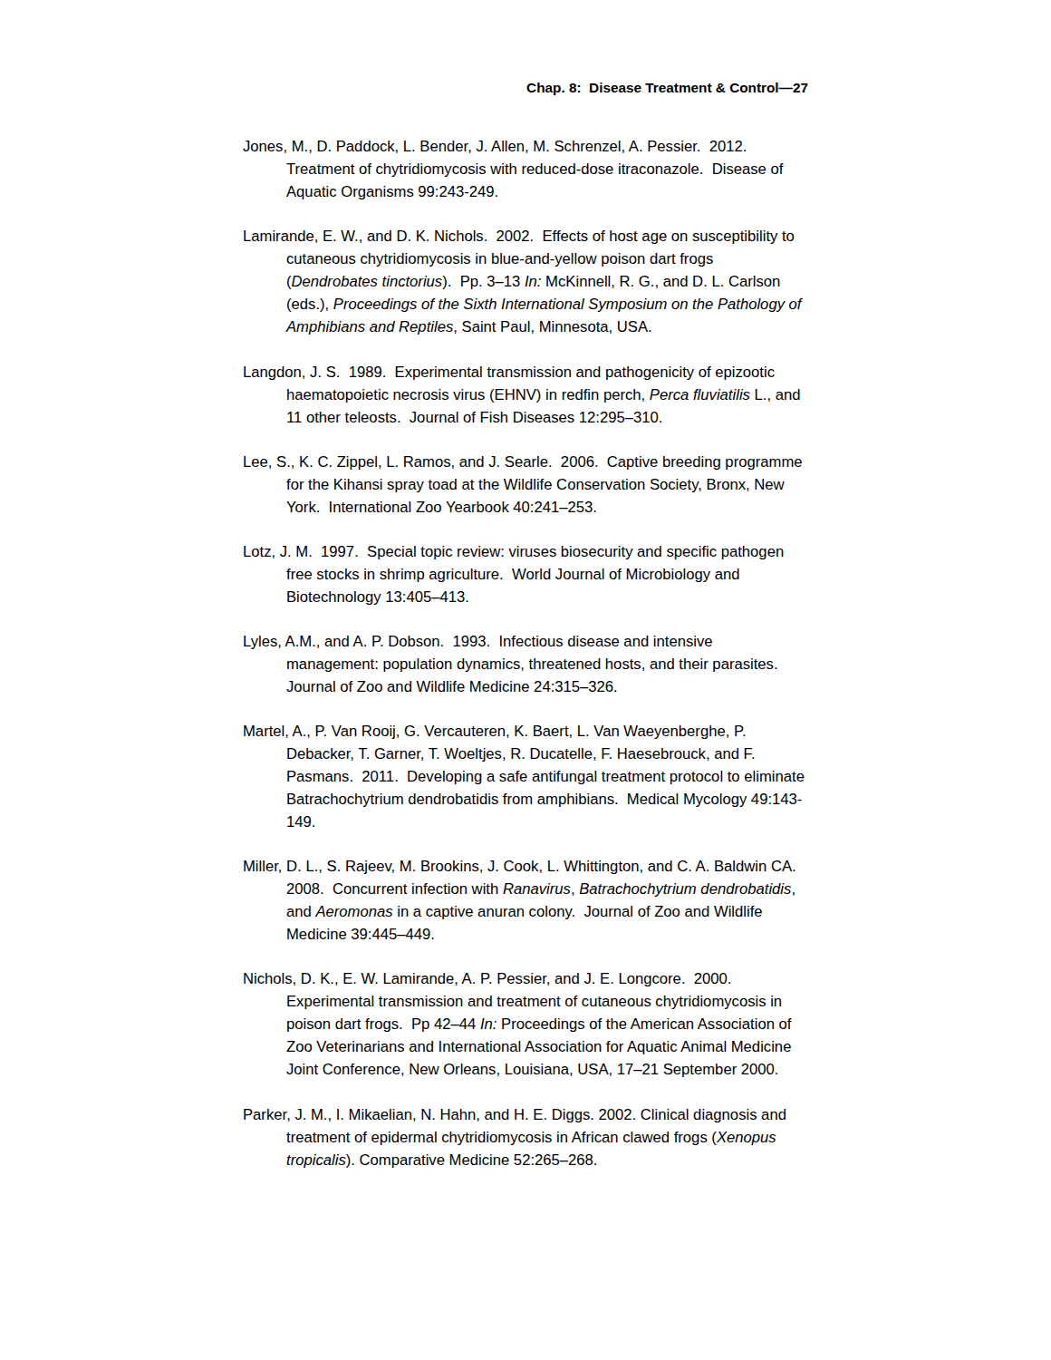Chap. 8: Disease Treatment & Control—27
Jones, M., D. Paddock, L. Bender, J. Allen, M. Schrenzel, A. Pessier. 2012. Treatment of chytridiomycosis with reduced-dose itraconazole. Disease of Aquatic Organisms 99:243-249.
Lamirande, E. W., and D. K. Nichols. 2002. Effects of host age on susceptibility to cutaneous chytridiomycosis in blue-and-yellow poison dart frogs (Dendrobates tinctorius). Pp. 3–13 In: McKinnell, R. G., and D. L. Carlson (eds.), Proceedings of the Sixth International Symposium on the Pathology of Amphibians and Reptiles, Saint Paul, Minnesota, USA.
Langdon, J. S. 1989. Experimental transmission and pathogenicity of epizootic haematopoietic necrosis virus (EHNV) in redfin perch, Perca fluviatilis L., and 11 other teleosts. Journal of Fish Diseases 12:295–310.
Lee, S., K. C. Zippel, L. Ramos, and J. Searle. 2006. Captive breeding programme for the Kihansi spray toad at the Wildlife Conservation Society, Bronx, New York. International Zoo Yearbook 40:241–253.
Lotz, J. M. 1997. Special topic review: viruses biosecurity and specific pathogen free stocks in shrimp agriculture. World Journal of Microbiology and Biotechnology 13:405–413.
Lyles, A.M., and A. P. Dobson. 1993. Infectious disease and intensive management: population dynamics, threatened hosts, and their parasites. Journal of Zoo and Wildlife Medicine 24:315–326.
Martel, A., P. Van Rooij, G. Vercauteren, K. Baert, L. Van Waeyenberghe, P. Debacker, T. Garner, T. Woeltjes, R. Ducatelle, F. Haesebrouck, and F. Pasmans. 2011. Developing a safe antifungal treatment protocol to eliminate Batrachochytrium dendrobatidis from amphibians. Medical Mycology 49:143-149.
Miller, D. L., S. Rajeev, M. Brookins, J. Cook, L. Whittington, and C. A. Baldwin CA. 2008. Concurrent infection with Ranavirus, Batrachochytrium dendrobatidis, and Aeromonas in a captive anuran colony. Journal of Zoo and Wildlife Medicine 39:445–449.
Nichols, D. K., E. W. Lamirande, A. P. Pessier, and J. E. Longcore. 2000. Experimental transmission and treatment of cutaneous chytridiomycosis in poison dart frogs. Pp 42–44 In: Proceedings of the American Association of Zoo Veterinarians and International Association for Aquatic Animal Medicine Joint Conference, New Orleans, Louisiana, USA, 17–21 September 2000.
Parker, J. M., I. Mikaelian, N. Hahn, and H. E. Diggs. 2002. Clinical diagnosis and treatment of epidermal chytridiomycosis in African clawed frogs (Xenopus tropicalis). Comparative Medicine 52:265–268.